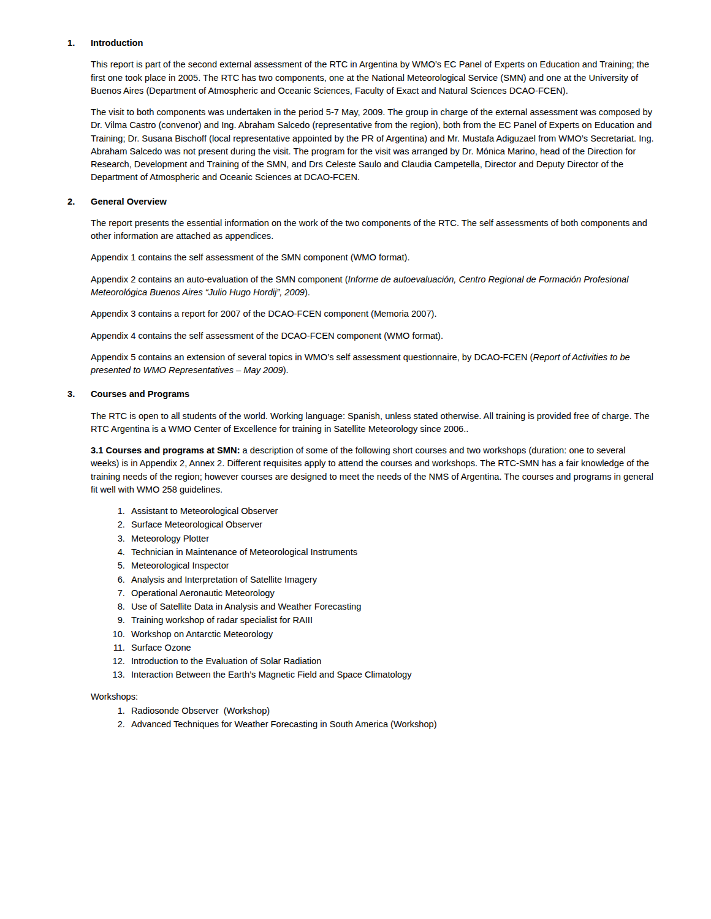1. Introduction
This report is part of the second external assessment of the RTC in Argentina by WMO’s EC Panel of Experts on Education and Training; the first one took place in 2005. The RTC has two components, one at the National Meteorological Service (SMN) and one at the University of Buenos Aires (Department of Atmospheric and Oceanic Sciences, Faculty of Exact and Natural Sciences DCAO-FCEN).
The visit to both components was undertaken in the period 5-7 May, 2009. The group in charge of the external assessment was composed by Dr. Vilma Castro (convenor) and Ing. Abraham Salcedo (representative from the region), both from the EC Panel of Experts on Education and Training; Dr. Susana Bischoff (local representative appointed by the PR of Argentina) and Mr. Mustafa Adiguzael from WMO’s Secretariat. Ing. Abraham Salcedo was not present during the visit. The program for the visit was arranged by Dr. Mónica Marino, head of the Direction for Research, Development and Training of the SMN, and Drs Celeste Saulo and Claudia Campetella, Director and Deputy Director of the Department of Atmospheric and Oceanic Sciences at DCAO-FCEN.
2. General Overview
The report presents the essential information on the work of the two components of the RTC. The self assessments of both components and other information are attached as appendices.
Appendix 1 contains the self assessment of the SMN component (WMO format).
Appendix 2 contains an auto-evaluation of the SMN component (Informe de autoevaluación, Centro Regional de Formación Profesional Meteorológica Buenos Aires “Julio Hugo Hordij”, 2009).
Appendix 3 contains a report for 2007 of the DCAO-FCEN component (Memoria 2007).
Appendix 4 contains the self assessment of the DCAO-FCEN component (WMO format).
Appendix 5 contains an extension of several topics in WMO’s self assessment questionnaire, by DCAO-FCEN (Report of Activities to be presented to WMO Representatives – May 2009).
3. Courses and Programs
The RTC is open to all students of the world. Working language: Spanish, unless stated otherwise. All training is provided free of charge. The RTC Argentina is a WMO Center of Excellence for training in Satellite Meteorology since 2006..
3.1 Courses and programs at SMN: a description of some of the following short courses and two workshops (duration: one to several weeks) is in Appendix 2, Annex 2. Different requisites apply to attend the courses and workshops. The RTC-SMN has a fair knowledge of the training needs of the region; however courses are designed to meet the needs of the NMS of Argentina. The courses and programs in general fit well with WMO 258 guidelines.
Assistant to Meteorological Observer
Surface Meteorological Observer
Meteorology Plotter
Technician in Maintenance of Meteorological Instruments
Meteorological Inspector
Analysis and Interpretation of Satellite Imagery
Operational Aeronautic Meteorology
Use of Satellite Data in Analysis and Weather Forecasting
Training workshop of radar specialist for RAIII
Workshop on Antarctic Meteorology
Surface Ozone
Introduction to the Evaluation of Solar Radiation
Interaction Between the Earth’s Magnetic Field and Space Climatology
Workshops:
Radiosonde Observer (Workshop)
Advanced Techniques for Weather Forecasting in South America (Workshop)